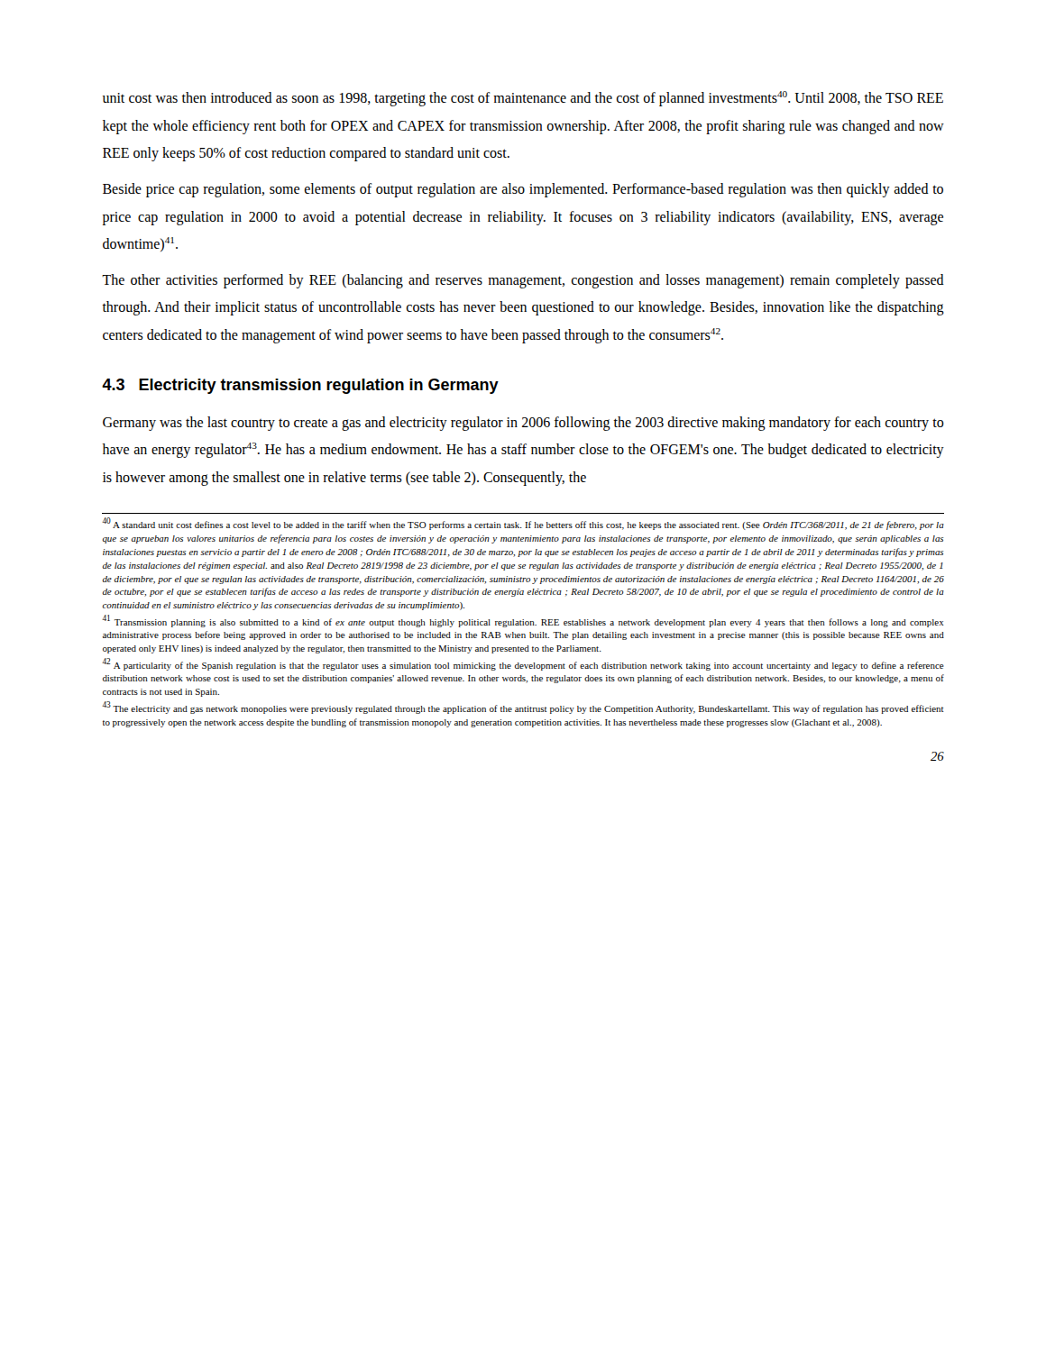unit cost was then introduced as soon as 1998, targeting the cost of maintenance and the cost of planned investments40. Until 2008, the TSO REE kept the whole efficiency rent both for OPEX and CAPEX for transmission ownership. After 2008, the profit sharing rule was changed and now REE only keeps 50% of cost reduction compared to standard unit cost.
Beside price cap regulation, some elements of output regulation are also implemented. Performance-based regulation was then quickly added to price cap regulation in 2000 to avoid a potential decrease in reliability. It focuses on 3 reliability indicators (availability, ENS, average downtime)41.
The other activities performed by REE (balancing and reserves management, congestion and losses management) remain completely passed through. And their implicit status of uncontrollable costs has never been questioned to our knowledge. Besides, innovation like the dispatching centers dedicated to the management of wind power seems to have been passed through to the consumers42.
4.3 Electricity transmission regulation in Germany
Germany was the last country to create a gas and electricity regulator in 2006 following the 2003 directive making mandatory for each country to have an energy regulator43. He has a medium endowment. He has a staff number close to the OFGEM's one. The budget dedicated to electricity is however among the smallest one in relative terms (see table 2). Consequently, the
40 A standard unit cost defines a cost level to be added in the tariff when the TSO performs a certain task. If he betters off this cost, he keeps the associated rent. (See Ordén ITC/368/2011, de 21 de febrero, por la que se aprueban los valores unitarios de referencia para los costes de inversión y de operación y mantenimiento para las instalaciones de transporte, por elemento de inmovilizado, que serán aplicables a las instalaciones puestas en servicio a partir del 1 de enero de 2008 ; Ordén ITC/688/2011, de 30 de marzo, por la que se establecen los peajes de acceso a partir de 1 de abril de 2011 y determinadas tarifas y primas de las instalaciones del régimen especial. and also Real Decreto 2819/1998 de 23 diciembre, por el que se regulan las actividades de transporte y distribución de energía eléctrica ; Real Decreto 1955/2000, de 1 de diciembre, por el que se regulan las actividades de transporte, distribución, comercialización, suministro y procedimientos de autorización de instalaciones de energía eléctrica ; Real Decreto 1164/2001, de 26 de octubre, por el que se establecen tarifas de acceso a las redes de transporte y distribución de energía eléctrica ; Real Decreto 58/2007, de 10 de abril, por el que se regula el procedimiento de control de la continuidad en el suministro eléctrico y las consecuencias derivadas de su incumplimiento).
41 Transmission planning is also submitted to a kind of ex ante output though highly political regulation. REE establishes a network development plan every 4 years that then follows a long and complex administrative process before being approved in order to be authorised to be included in the RAB when built. The plan detailing each investment in a precise manner (this is possible because REE owns and operated only EHV lines) is indeed analyzed by the regulator, then transmitted to the Ministry and presented to the Parliament.
42 A particularity of the Spanish regulation is that the regulator uses a simulation tool mimicking the development of each distribution network taking into account uncertainty and legacy to define a reference distribution network whose cost is used to set the distribution companies' allowed revenue. In other words, the regulator does its own planning of each distribution network. Besides, to our knowledge, a menu of contracts is not used in Spain.
43 The electricity and gas network monopolies were previously regulated through the application of the antitrust policy by the Competition Authority, Bundeskartellamt. This way of regulation has proved efficient to progressively open the network access despite the bundling of transmission monopoly and generation competition activities. It has nevertheless made these progresses slow (Glachant et al., 2008).
26